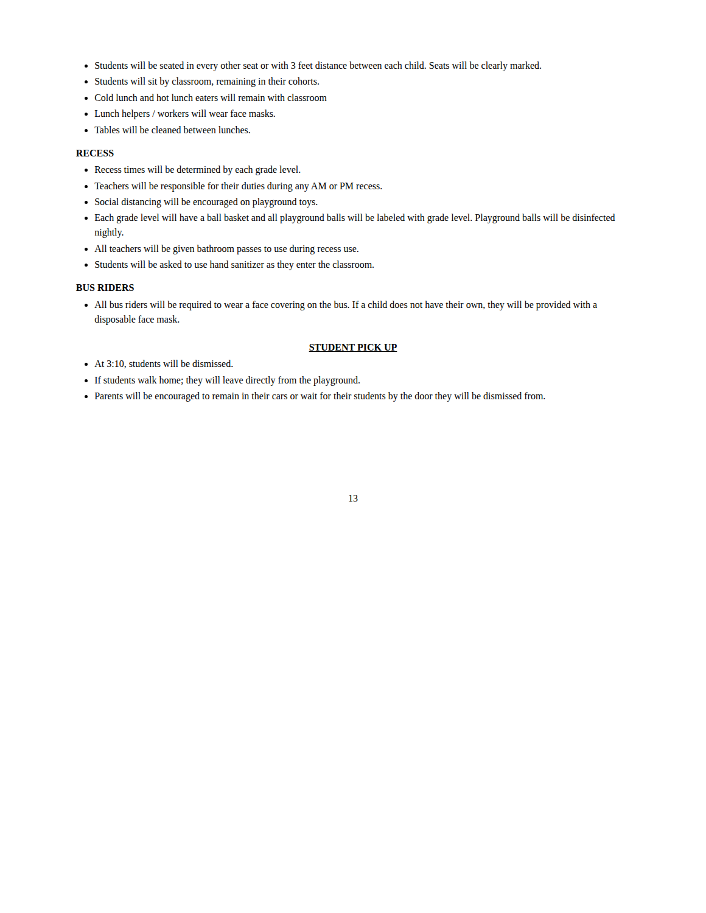Students will be seated in every other seat or with 3 feet distance between each child. Seats will be clearly marked.
Students will sit by classroom, remaining in their cohorts.
Cold lunch and hot lunch eaters will remain with classroom
Lunch helpers / workers will wear face masks.
Tables will be cleaned between lunches.
RECESS
Recess times will be determined by each grade level.
Teachers will be responsible for their duties during any AM or PM recess.
Social distancing will be encouraged on playground toys.
Each grade level will have a ball basket and all playground balls will be labeled with grade level. Playground balls will be disinfected nightly.
All teachers will be given bathroom passes to use during recess use.
Students will be asked to use hand sanitizer as they enter the classroom.
BUS RIDERS
All bus riders will be required to wear a face covering on the bus. If a child does not have their own, they will be provided with a disposable face mask.
STUDENT PICK UP
At 3:10, students will be dismissed.
If students walk home; they will leave directly from the playground.
Parents will be encouraged to remain in their cars or wait for their students by the door they will be dismissed from.
13